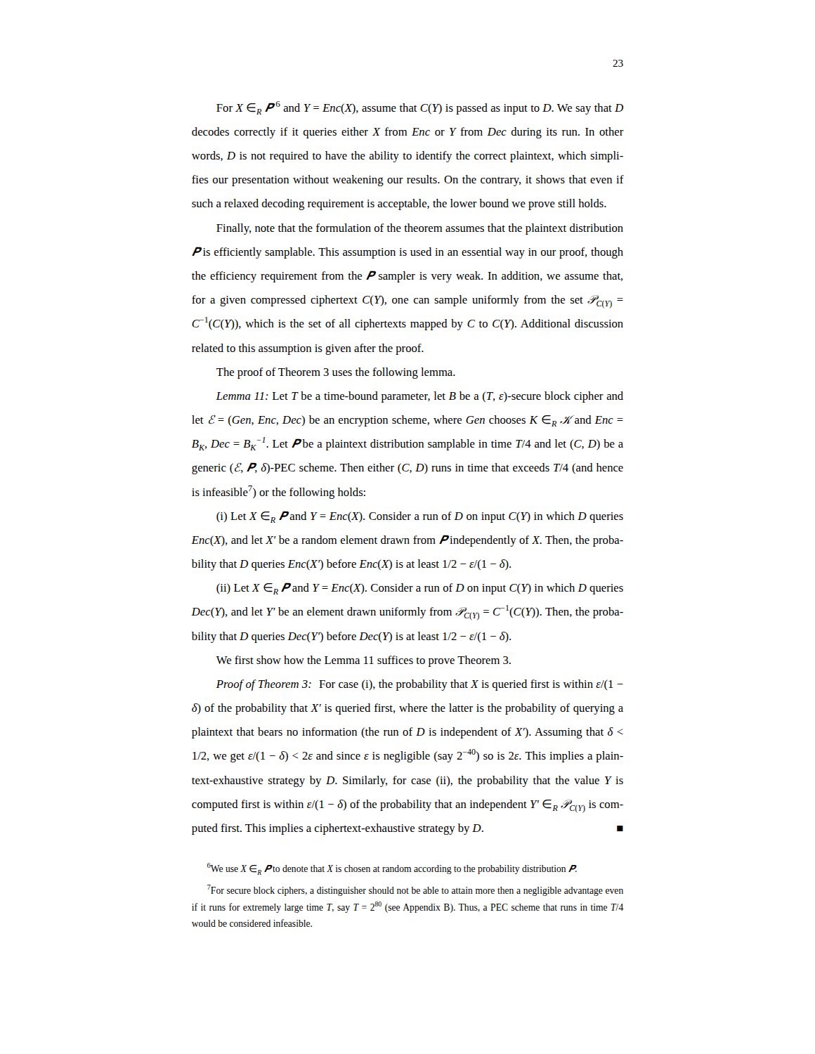23
For X ∈R 𝑷 6 and Y = Enc(X), assume that C(Y) is passed as input to D. We say that D decodes correctly if it queries either X from Enc or Y from Dec during its run. In other words, D is not required to have the ability to identify the correct plaintext, which simplifies our presentation without weakening our results. On the contrary, it shows that even if such a relaxed decoding requirement is acceptable, the lower bound we prove still holds.
Finally, note that the formulation of the theorem assumes that the plaintext distribution 𝑷 is efficiently samplable. This assumption is used in an essential way in our proof, though the efficiency requirement from the 𝑷 sampler is very weak. In addition, we assume that, for a given compressed ciphertext C(Y), one can sample uniformly from the set 𝒫C(Y) = C−1(C(Y)), which is the set of all ciphertexts mapped by C to C(Y). Additional discussion related to this assumption is given after the proof.
The proof of Theorem 3 uses the following lemma.
Lemma 11: Let T be a time-bound parameter, let B be a (T, ε)-secure block cipher and let ℰ = (Gen, Enc, Dec) be an encryption scheme, where Gen chooses K ∈R 𝒦 and Enc = BK, Dec = BK−1. Let 𝑷 be a plaintext distribution samplable in time T/4 and let (C, D) be a generic (ℰ, 𝑷, δ)-PEC scheme. Then either (C, D) runs in time that exceeds T/4 (and hence is infeasible7) or the following holds:
(i) Let X ∈R 𝑷 and Y = Enc(X). Consider a run of D on input C(Y) in which D queries Enc(X), and let X′ be a random element drawn from 𝑷 independently of X. Then, the probability that D queries Enc(X′) before Enc(X) is at least 1/2 − ε/(1 − δ).
(ii) Let X ∈R 𝑷 and Y = Enc(X). Consider a run of D on input C(Y) in which D queries Dec(Y), and let Y′ be an element drawn uniformly from 𝒫C(Y) = C−1(C(Y)). Then, the probability that D queries Dec(Y′) before Dec(Y) is at least 1/2 − ε/(1 − δ).
We first show how the Lemma 11 suffices to prove Theorem 3.
Proof of Theorem 3: For case (i), the probability that X is queried first is within ε/(1 − δ) of the probability that X′ is queried first, where the latter is the probability of querying a plaintext that bears no information (the run of D is independent of X′). Assuming that δ < 1/2, we get ε/(1 − δ) < 2ε and since ε is negligible (say 2−40) so is 2ε. This implies a plaintext-exhaustive strategy by D. Similarly, for case (ii), the probability that the value Y is computed first is within ε/(1 − δ) of the probability that an independent Y′ ∈R 𝒫C(Y) is computed first. This implies a ciphertext-exhaustive strategy by D.■
6 We use X ∈R 𝑷 to denote that X is chosen at random according to the probability distribution 𝑷.
7 For secure block ciphers, a distinguisher should not be able to attain more then a negligible advantage even if it runs for extremely large time T, say T = 280 (see Appendix B). Thus, a PEC scheme that runs in time T/4 would be considered infeasible.